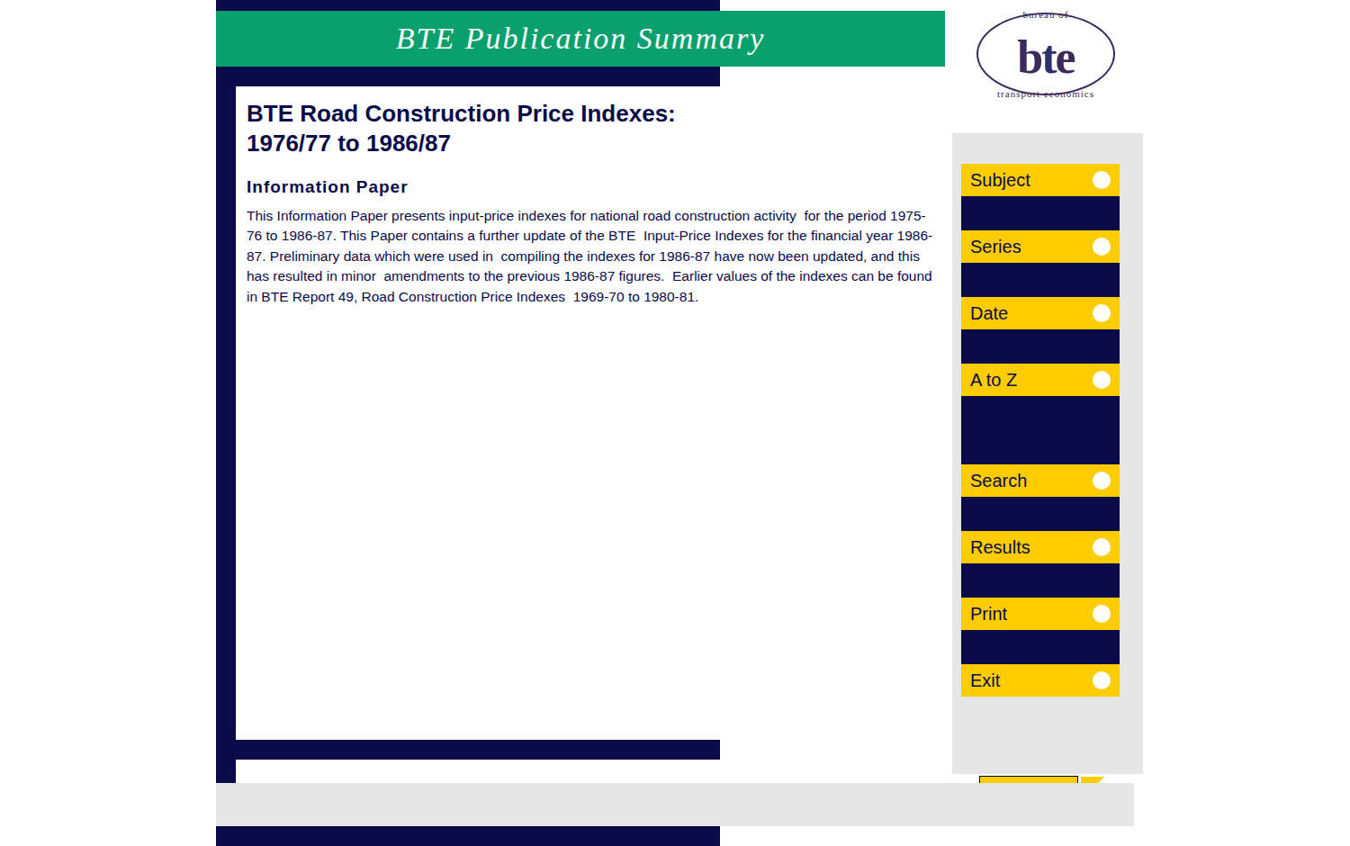BTE Publication Summary
bureau of
bte
transport economics
BTE Road Construction Price Indexes:
1976/77 to 1986/87
Information Paper
This Information Paper presents input-price indexes for national road construction activity for the period 1975-76 to 1986-87. This Paper contains a further update of the BTE Input-Price Indexes for the financial year 1986-87. Preliminary data which were used in compiling the indexes for 1986-87 have now been updated, and this has resulted in minor amendments to the previous 1986-87 figures. Earlier values of the indexes can be found in BTE Report 49, Road Construction Price Indexes 1969-70 to 1980-81.
Subject
Series
Date
A to Z
Search
Results
Print
Exit
GO BACK